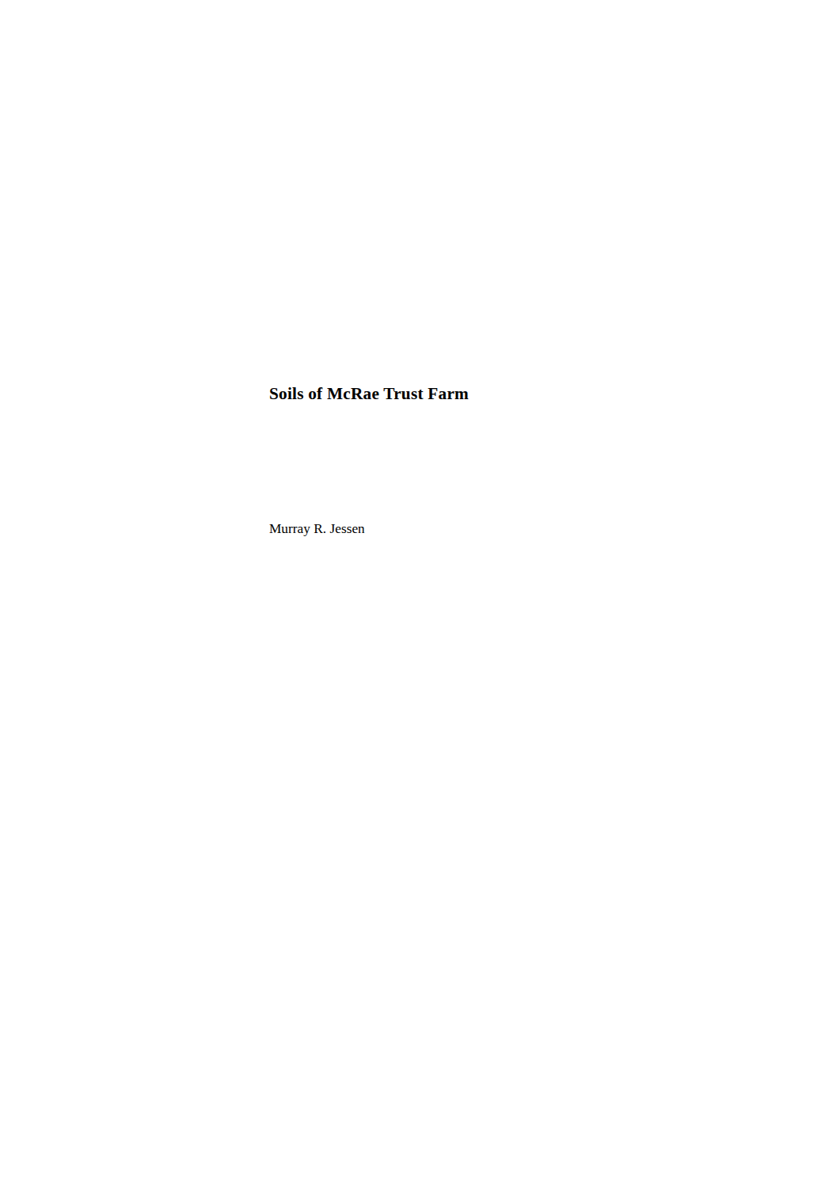Soils of McRae Trust Farm
Murray R. Jessen